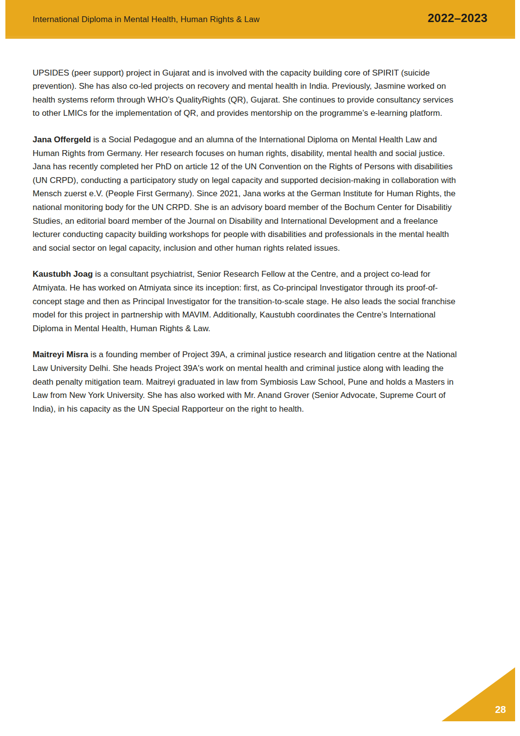International Diploma in Mental Health, Human Rights & Law
2022–2023
UPSIDES (peer support) project in Gujarat and is involved with the capacity building core of SPIRIT (suicide prevention). She has also co-led projects on recovery and mental health in India. Previously, Jasmine worked on health systems reform through WHO’s QualityRights (QR), Gujarat. She continues to provide consultancy services to other LMICs for the implementation of QR, and provides mentorship on the programme’s e-learning platform.
Jana Offergeld is a Social Pedagogue and an alumna of the International Diploma on Mental Health Law and Human Rights from Germany. Her research focuses on human rights, disability, mental health and social justice. Jana has recently completed her PhD on article 12 of the UN Convention on the Rights of Persons with disabilities (UN CRPD), conducting a participatory study on legal capacity and supported decision-making in collaboration with Mensch zuerst e.V. (People First Germany). Since 2021, Jana works at the German Institute for Human Rights, the national monitoring body for the UN CRPD. She is an advisory board member of the Bochum Center for Disabilitiy Studies, an editorial board member of the Journal on Disability and International Development and a freelance lecturer conducting capacity building workshops for people with disabilities and professionals in the mental health and social sector on legal capacity, inclusion and other human rights related issues.
Kaustubh Joag is a consultant psychiatrist, Senior Research Fellow at the Centre, and a project co-lead for Atmiyata. He has worked on Atmiyata since its inception: first, as Co-principal Investigator through its proof-of-concept stage and then as Principal Investigator for the transition-to-scale stage. He also leads the social franchise model for this project in partnership with MAVIM. Additionally, Kaustubh coordinates the Centre’s International Diploma in Mental Health, Human Rights & Law.
Maitreyi Misra is a founding member of Project 39A, a criminal justice research and litigation centre at the National Law University Delhi. She heads Project 39A's work on mental health and criminal justice along with leading the death penalty mitigation team. Maitreyi graduated in law from Symbiosis Law School, Pune and holds a Masters in Law from New York University. She has also worked with Mr. Anand Grover (Senior Advocate, Supreme Court of India), in his capacity as the UN Special Rapporteur on the right to health.
28